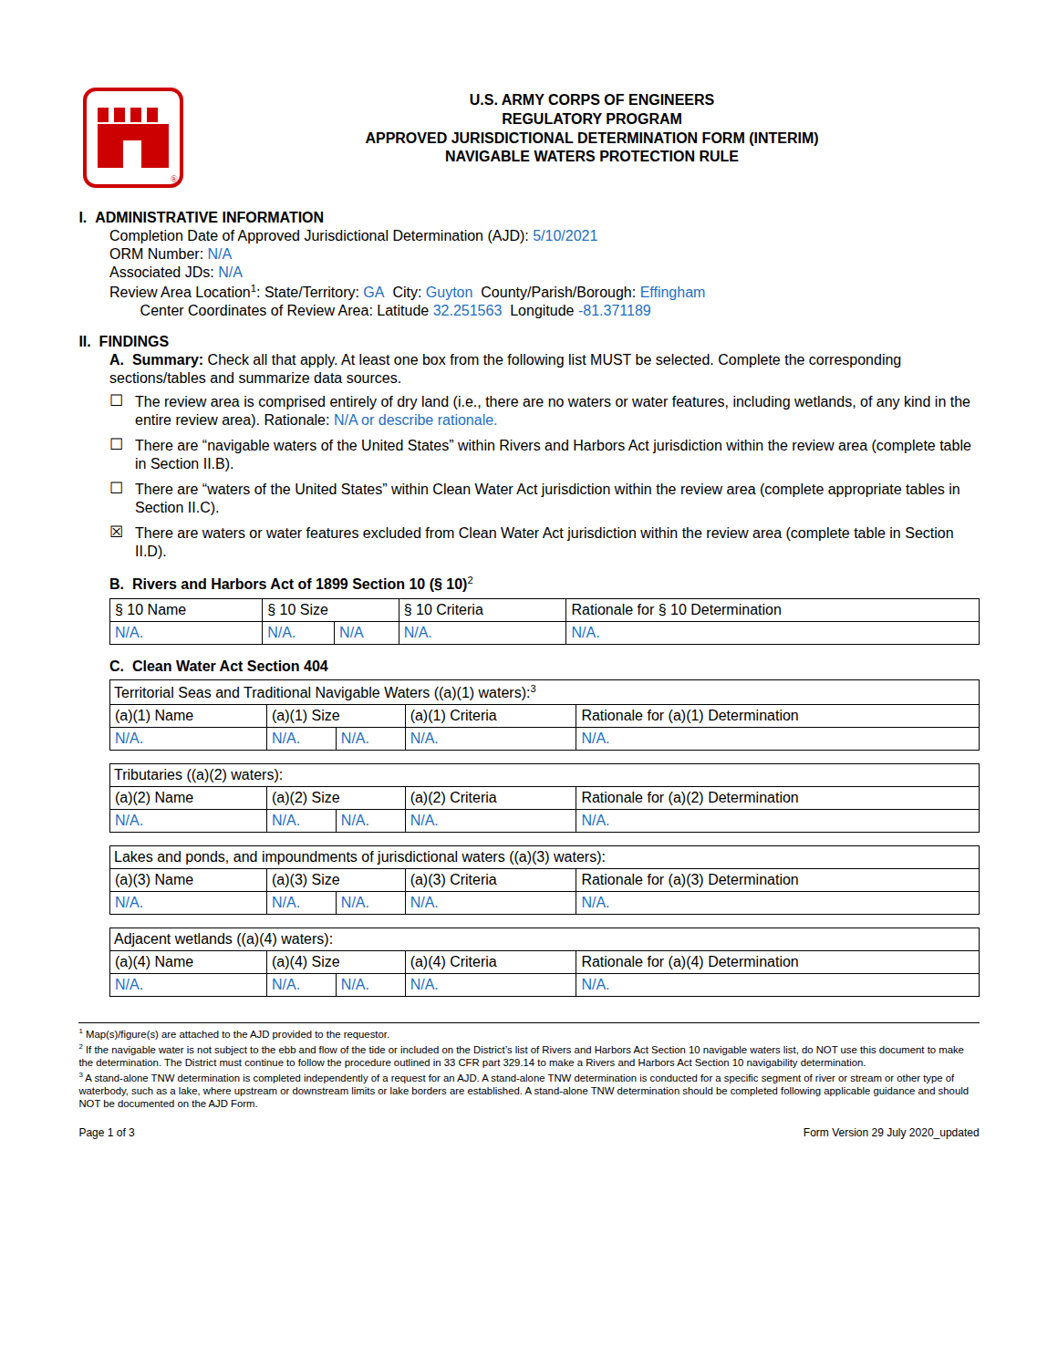U.S. ARMY CORPS OF ENGINEERS
REGULATORY PROGRAM
APPROVED JURISDICTIONAL DETERMINATION FORM (INTERIM)
NAVIGABLE WATERS PROTECTION RULE
I. ADMINISTRATIVE INFORMATION
Completion Date of Approved Jurisdictional Determination (AJD): 5/10/2021
ORM Number: N/A
Associated JDs: N/A
Review Area Location1: State/Territory: GA City: Guyton County/Parish/Borough: Effingham
Center Coordinates of Review Area: Latitude 32.251563 Longitude -81.371189
II. FINDINGS
A. Summary: Check all that apply. At least one box from the following list MUST be selected. Complete the corresponding sections/tables and summarize data sources.
☐The review area is comprised entirely of dry land (i.e., there are no waters or water features, including wetlands, of any kind in the entire review area). Rationale: N/A or describe rationale.
☐There are “navigable waters of the United States” within Rivers and Harbors Act jurisdiction within the review area (complete table in Section II.B).
☐There are “waters of the United States” within Clean Water Act jurisdiction within the review area (complete appropriate tables in Section II.C).
☒There are waters or water features excluded from Clean Water Act jurisdiction within the review area (complete table in Section II.D).
B. Rivers and Harbors Act of 1899 Section 10 (§ 10)2
| § 10 Name | § 10 Size | § 10 Criteria | Rationale for § 10 Determination |
| --- | --- | --- | --- |
| N/A. | N/A. | N/A | N/A. | N/A. |
C. Clean Water Act Section 404
Territorial Seas and Traditional Navigable Waters ((a)(1) waters): 3
| (a)(1) Name | (a)(1) Size | (a)(1) Criteria | Rationale for (a)(1) Determination |
| --- | --- | --- | --- |
| N/A. | N/A. | N/A. | N/A. | N/A. |
Tributaries ((a)(2) waters):
| (a)(2) Name | (a)(2) Size | (a)(2) Criteria | Rationale for (a)(2) Determination |
| --- | --- | --- | --- |
| N/A. | N/A. | N/A. | N/A. | N/A. |
Lakes and ponds, and impoundments of jurisdictional waters ((a)(3) waters):
| (a)(3) Name | (a)(3) Size | (a)(3) Criteria | Rationale for (a)(3) Determination |
| --- | --- | --- | --- |
| N/A. | N/A. | N/A. | N/A. | N/A. |
Adjacent wetlands ((a)(4) waters):
| (a)(4) Name | (a)(4) Size | (a)(4) Criteria | Rationale for (a)(4) Determination |
| --- | --- | --- | --- |
| N/A. | N/A. | N/A. | N/A. | N/A. |
1 Map(s)/figure(s) are attached to the AJD provided to the requestor.
2 If the navigable water is not subject to the ebb and flow of the tide or included on the District’s list of Rivers and Harbors Act Section 10 navigable waters list, do NOT use this document to make the determination. The District must continue to follow the procedure outlined in 33 CFR part 329.14 to make a Rivers and Harbors Act Section 10 navigability determination.
3 A stand-alone TNW determination is completed independently of a request for an AJD. A stand-alone TNW determination is conducted for a specific segment of river or stream or other type of waterbody, such as a lake, where upstream or downstream limits or lake borders are established. A stand-alone TNW determination should be completed following applicable guidance and should NOT be documented on the AJD Form.
Page 1 of 3 Form Version 29 July 2020_updated